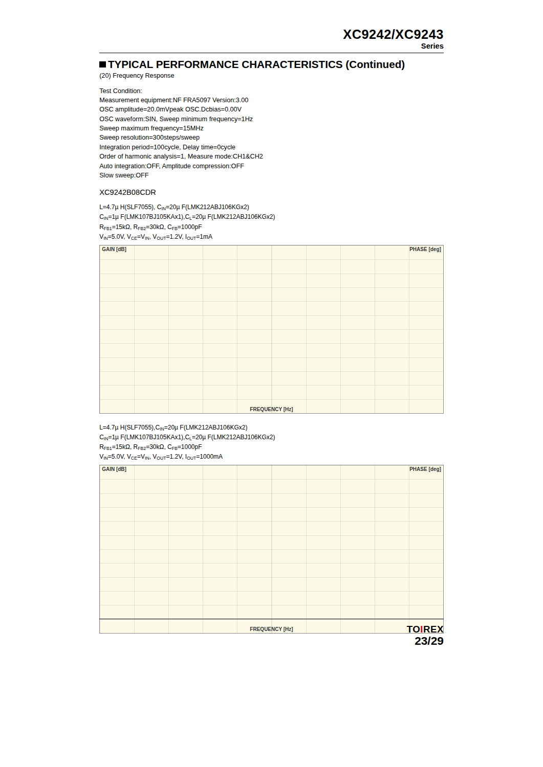XC9242/XC9243
Series
TYPICAL PERFORMANCE CHARACTERISTICS (Continued)
(20) Frequency Response
Test Condition:
Measurement equipment:NF FRA5097 Version:3.00
OSC amplitude=20.0mVpeak OSC.Dcbias=0.00V
OSC waveform:SIN, Sweep minimum frequency=1Hz
Sweep maximum frequency=15MHz
Sweep resolution=300steps/sweep
Integration period=100cycle, Delay time=0cycle
Order of harmonic analysis=1, Measure mode:CH1&CH2
Auto integration:OFF, Amplitude compression:OFF
Slow sweep:OFF
XC9242B08CDR
L=4.7µ H(SLF7055), CIN=20µ F(LMK212ABJ106KGx2)
CIN=1µ F(LMK107BJ105KAx1),CL=20µ F(LMK212ABJ106KGx2)
RFB1=15kΩ, RFB2=30kΩ, CFB=1000pF
VIN=5.0V, VCE=VIN, VOUT=1.2V, IOUT=1mA
GAIN [dB] PHASE [deg] FREQUENCY [Hz]
L=4.7µ H(SLF7055),CIN=20µ F(LMK212ABJ106KGx2)
CIN=1µ F(LMK107BJ105KAx1),CL=20µ F(LMK212ABJ106KGx2)
RFB1=15kΩ, RFB2=30kΩ, CFB=1000pF
VIN=5.0V, VCE=VIN, VOUT=1.2V, IOUT=1000mA
GAIN [dB] PHASE [deg] FREQUENCY [Hz]
TOIREX
23/29